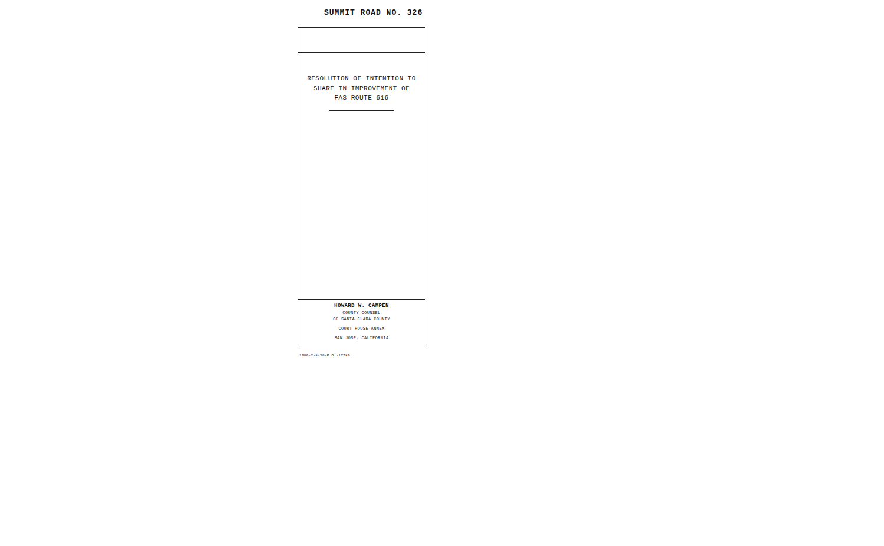SUMMIT ROAD NO. 326
RESOLUTION OF INTENTION TO
SHARE IN IMPROVEMENT OF
FAS ROUTE 616
HOWARD W. CAMPEN
COUNTY COUNSEL
OF SANTA CLARA COUNTY
COURT HOUSE ANNEX
SAN JOSE, CALIFORNIA
1000-2-8-50-P.O.-17780